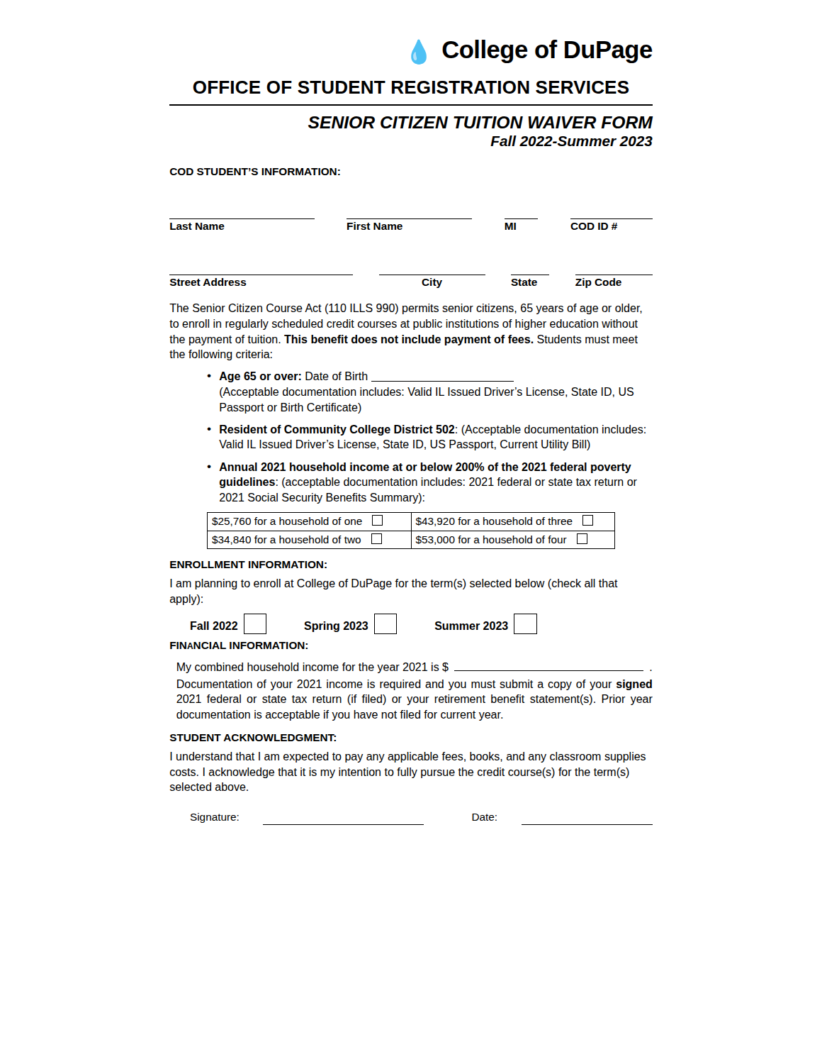💧 College of DuPage
OFFICE OF STUDENT REGISTRATION SERVICES
SENIOR CITIZEN TUITION WAIVER FORM
Fall 2022-Summer 2023
COD STUDENT’S INFORMATION:
| Last Name | | First Name | | MI | | COD ID # |
| Street Address | | City | | State | | Zip Code |
The Senior Citizen Course Act (110 ILLS 990) permits senior citizens, 65 years of age or older, to enroll in regularly scheduled credit courses at public institutions of higher education without the payment of tuition. This benefit does not include payment of fees. Students must meet the following criteria:
Age 65 or over: Date of Birth
(Acceptable documentation includes: Valid IL Issued Driver’s License, State ID, US Passport or Birth Certificate)
Resident of Community College District 502: (Acceptable documentation includes: Valid IL Issued Driver’s License, State ID, US Passport, Current Utility Bill)
Annual 2021 household income at or below 200% of the 2021 federal poverty guidelines: (acceptable documentation includes: 2021 federal or state tax return or 2021 Social Security Benefits Summary):
| $25,760 for a household of one | $43,920 for a household of three |
| $34,840 for a household of two | $53,000 for a household of four |
ENROLLMENT INFORMATION:
I am planning to enroll at College of DuPage for the term(s) selected below (check all that apply):
Fall 2022
Spring 2023
Summer 2023
FINANCIAL INFORMATION:
My combined household income for the year 2021 is $ .
Documentation of your 2021 income is required and you must submit a copy of your signed 2021 federal or state tax return (if filed) or your retirement benefit statement(s). Prior year documentation is acceptable if you have not filed for current year.
STUDENT ACKNOWLEDGMENT:
I understand that I am expected to pay any applicable fees, books, and any classroom supplies costs. I acknowledge that it is my intention to fully pursue the credit course(s) for the term(s) selected above.
Signature: Date: